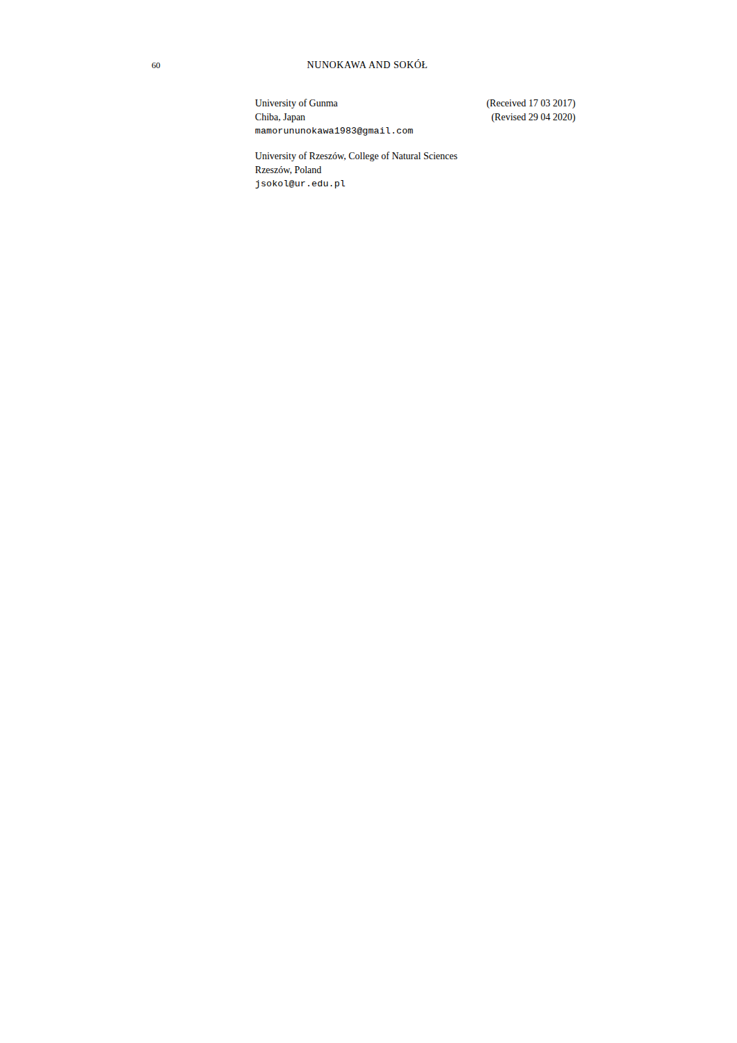60 NUNOKAWA AND SOKÓŁ
University of Gunma
Chiba, Japan
mamorununokawa1983@gmail.com
University of Rzeszów, College of Natural Sciences
Rzeszów, Poland
jsokol@ur.edu.pl
(Received 17 03 2017)
(Revised 29 04 2020)